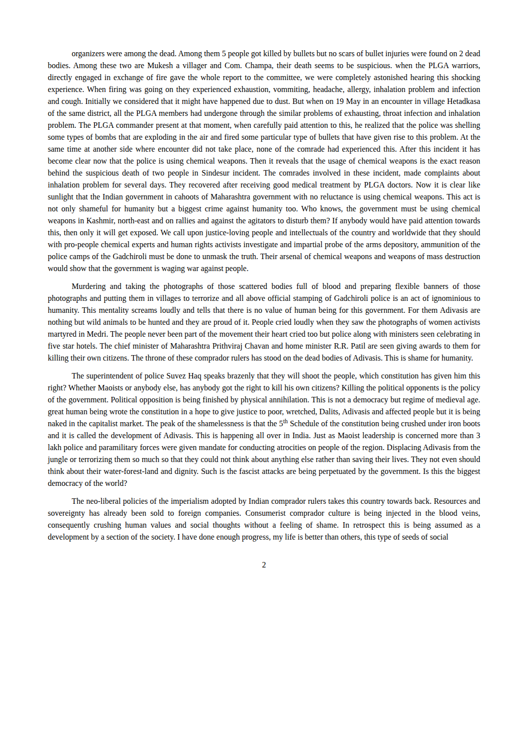organizers were among the dead. Among them 5 people got killed by bullets but no scars of bullet injuries were found on 2 dead bodies. Among these two are Mukesh a villager and Com. Champa, their death seems to be suspicious. when the PLGA warriors, directly engaged in exchange of fire gave the whole report to the committee, we were completely astonished hearing this shocking experience. When firing was going on they experienced exhaustion, vommiting, headache, allergy, inhalation problem and infection and cough. Initially we considered that it might have happened due to dust. But when on 19 May in an encounter in village Hetadkasa of the same district, all the PLGA members had undergone through the similar problems of exhausting, throat infection and inhalation problem. The PLGA commander present at that moment, when carefully paid attention to this, he realized that the police was shelling some types of bombs that are exploding in the air and fired some particular type of bullets that have given rise to this problem. At the same time at another side where encounter did not take place, none of the comrade had experienced this. After this incident it has become clear now that the police is using chemical weapons. Then it reveals that the usage of chemical weapons is the exact reason behind the suspicious death of two people in Sindesur incident. The comrades involved in these incident, made complaints about inhalation problem for several days. They recovered after receiving good medical treatment by PLGA doctors. Now it is clear like sunlight that the Indian government in cahoots of Maharashtra government with no reluctance is using chemical weapons. This act is not only shameful for humanity but a biggest crime against humanity too. Who knows, the government must be using chemical weapons in Kashmir, north-east and on rallies and against the agitators to disturb them? If anybody would have paid attention towards this, then only it will get exposed. We call upon justice-loving people and intellectuals of the country and worldwide that they should with pro-people chemical experts and human rights activists investigate and impartial probe of the arms depository, ammunition of the police camps of the Gadchiroli must be done to unmask the truth. Their arsenal of chemical weapons and weapons of mass destruction would show that the government is waging war against people.
Murdering and taking the photographs of those scattered bodies full of blood and preparing flexible banners of those photographs and putting them in villages to terrorize and all above official stamping of Gadchiroli police is an act of ignominious to humanity. This mentality screams loudly and tells that there is no value of human being for this government. For them Adivasis are nothing but wild animals to be hunted and they are proud of it. People cried loudly when they saw the photographs of women activists martyred in Medri. The people never been part of the movement their heart cried too but police along with ministers seen celebrating in five star hotels. The chief minister of Maharashtra Prithviraj Chavan and home minister R.R. Patil are seen giving awards to them for killing their own citizens. The throne of these comprador rulers has stood on the dead bodies of Adivasis. This is shame for humanity.
The superintendent of police Suvez Haq speaks brazenly that they will shoot the people, which constitution has given him this right? Whether Maoists or anybody else, has anybody got the right to kill his own citizens? Killing the political opponents is the policy of the government. Political opposition is being finished by physical annihilation. This is not a democracy but regime of medieval age. great human being wrote the constitution in a hope to give justice to poor, wretched, Dalits, Adivasis and affected people but it is being naked in the capitalist market. The peak of the shamelessness is that the 5th Schedule of the constitution being crushed under iron boots and it is called the development of Adivasis. This is happening all over in India. Just as Maoist leadership is concerned more than 3 lakh police and paramilitary forces were given mandate for conducting atrocities on people of the region. Displacing Adivasis from the jungle or terrorizing them so much so that they could not think about anything else rather than saving their lives. They not even should think about their water-forest-land and dignity. Such is the fascist attacks are being perpetuated by the government. Is this the biggest democracy of the world?
The neo-liberal policies of the imperialism adopted by Indian comprador rulers takes this country towards back. Resources and sovereignty has already been sold to foreign companies. Consumerist comprador culture is being injected in the blood veins, consequently crushing human values and social thoughts without a feeling of shame. In retrospect this is being assumed as a development by a section of the society. I have done enough progress, my life is better than others, this type of seeds of social
2